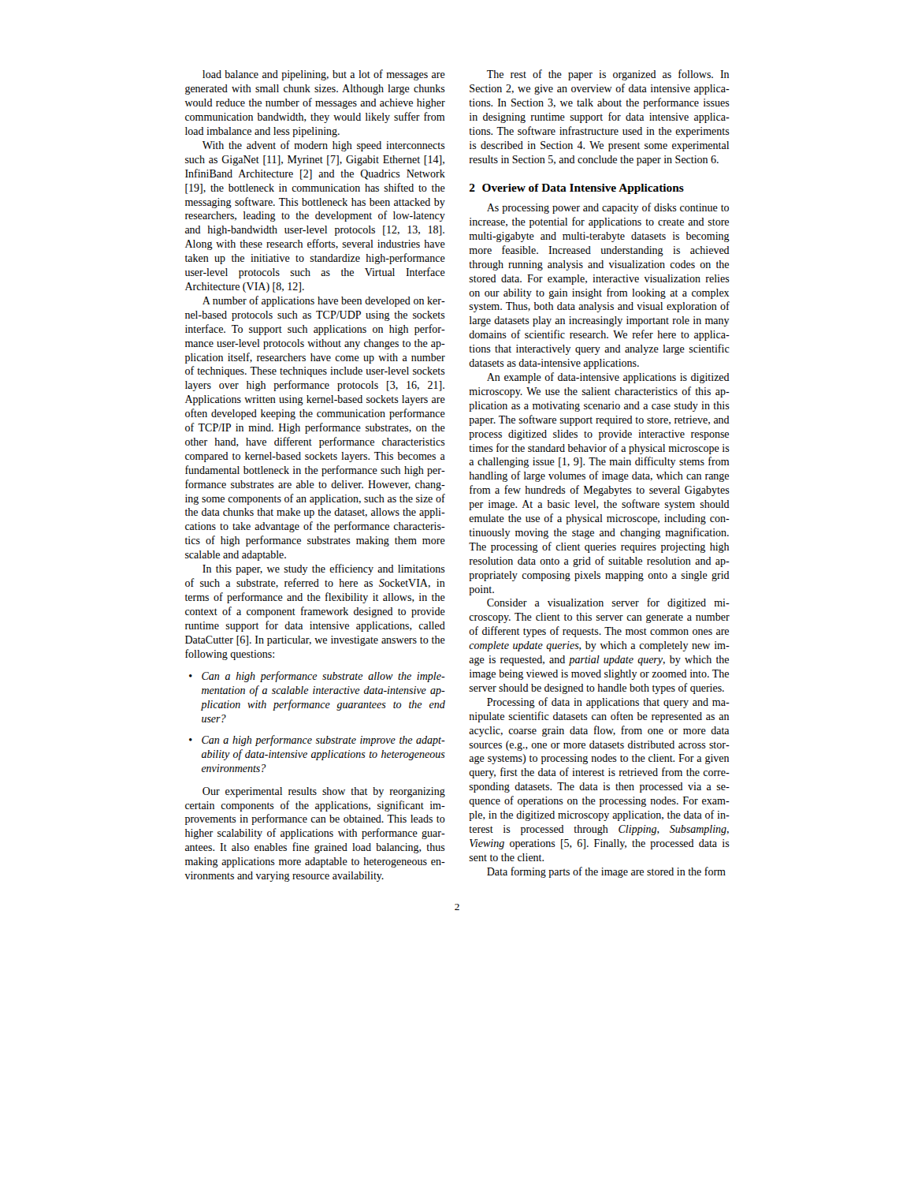load balance and pipelining, but a lot of messages are generated with small chunk sizes. Although large chunks would reduce the number of messages and achieve higher communication bandwidth, they would likely suffer from load imbalance and less pipelining.
With the advent of modern high speed interconnects such as GigaNet [11], Myrinet [7], Gigabit Ethernet [14], InfiniBand Architecture [2] and the Quadrics Network [19], the bottleneck in communication has shifted to the messaging software. This bottleneck has been attacked by researchers, leading to the development of low-latency and high-bandwidth user-level protocols [12, 13, 18]. Along with these research efforts, several industries have taken up the initiative to standardize high-performance user-level protocols such as the Virtual Interface Architecture (VIA) [8, 12].
A number of applications have been developed on kernel-based protocols such as TCP/UDP using the sockets interface. To support such applications on high performance user-level protocols without any changes to the application itself, researchers have come up with a number of techniques. These techniques include user-level sockets layers over high performance protocols [3, 16, 21]. Applications written using kernel-based sockets layers are often developed keeping the communication performance of TCP/IP in mind. High performance substrates, on the other hand, have different performance characteristics compared to kernel-based sockets layers. This becomes a fundamental bottleneck in the performance such high performance substrates are able to deliver. However, changing some components of an application, such as the size of the data chunks that make up the dataset, allows the applications to take advantage of the performance characteristics of high performance substrates making them more scalable and adaptable.
In this paper, we study the efficiency and limitations of such a substrate, referred to here as SocketVIA, in terms of performance and the flexibility it allows, in the context of a component framework designed to provide runtime support for data intensive applications, called DataCutter [6]. In particular, we investigate answers to the following questions:
Can a high performance substrate allow the implementation of a scalable interactive data-intensive application with performance guarantees to the end user?
Can a high performance substrate improve the adaptability of data-intensive applications to heterogeneous environments?
Our experimental results show that by reorganizing certain components of the applications, significant improvements in performance can be obtained. This leads to higher scalability of applications with performance guarantees. It also enables fine grained load balancing, thus making applications more adaptable to heterogeneous environments and varying resource availability.
The rest of the paper is organized as follows. In Section 2, we give an overview of data intensive applications. In Section 3, we talk about the performance issues in designing runtime support for data intensive applications. The software infrastructure used in the experiments is described in Section 4. We present some experimental results in Section 5, and conclude the paper in Section 6.
2 Overiew of Data Intensive Applications
As processing power and capacity of disks continue to increase, the potential for applications to create and store multi-gigabyte and multi-terabyte datasets is becoming more feasible. Increased understanding is achieved through running analysis and visualization codes on the stored data. For example, interactive visualization relies on our ability to gain insight from looking at a complex system. Thus, both data analysis and visual exploration of large datasets play an increasingly important role in many domains of scientific research. We refer here to applications that interactively query and analyze large scientific datasets as data-intensive applications.
An example of data-intensive applications is digitized microscopy. We use the salient characteristics of this application as a motivating scenario and a case study in this paper. The software support required to store, retrieve, and process digitized slides to provide interactive response times for the standard behavior of a physical microscope is a challenging issue [1, 9]. The main difficulty stems from handling of large volumes of image data, which can range from a few hundreds of Megabytes to several Gigabytes per image. At a basic level, the software system should emulate the use of a physical microscope, including continuously moving the stage and changing magnification. The processing of client queries requires projecting high resolution data onto a grid of suitable resolution and appropriately composing pixels mapping onto a single grid point.
Consider a visualization server for digitized microscopy. The client to this server can generate a number of different types of requests. The most common ones are complete update queries, by which a completely new image is requested, and partial update query, by which the image being viewed is moved slightly or zoomed into. The server should be designed to handle both types of queries.
Processing of data in applications that query and manipulate scientific datasets can often be represented as an acyclic, coarse grain data flow, from one or more data sources (e.g., one or more datasets distributed across storage systems) to processing nodes to the client. For a given query, first the data of interest is retrieved from the corresponding datasets. The data is then processed via a sequence of operations on the processing nodes. For example, in the digitized microscopy application, the data of interest is processed through Clipping, Subsampling, Viewing operations [5, 6]. Finally, the processed data is sent to the client.
Data forming parts of the image are stored in the form
2